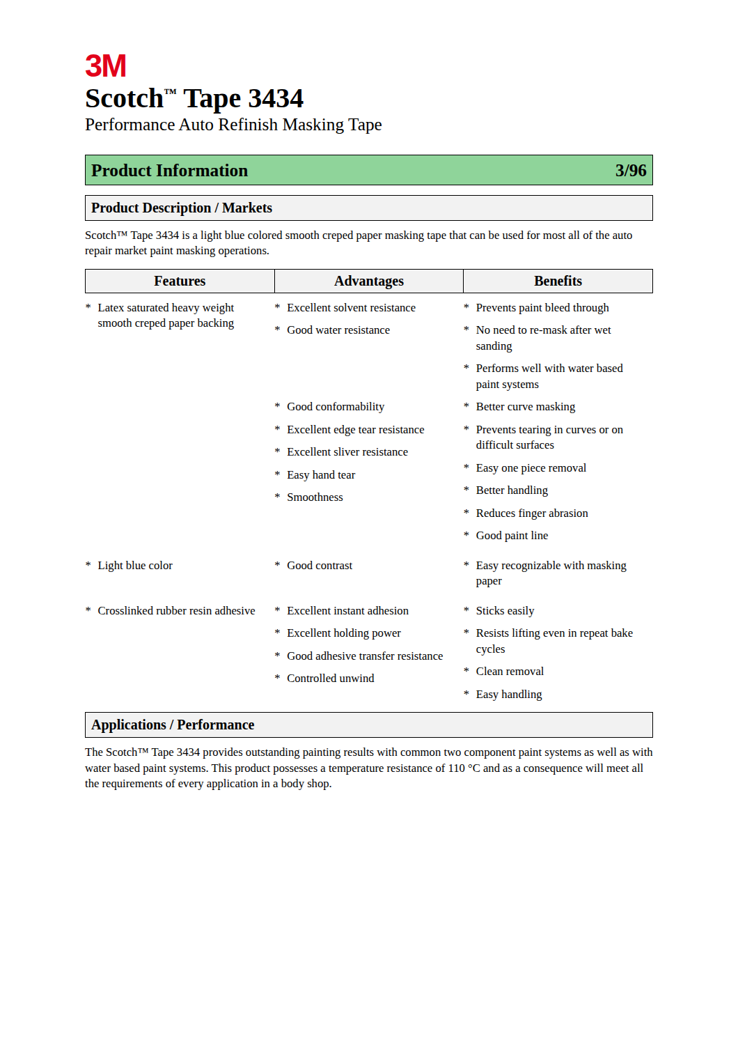3M
Scotch™ Tape 3434
Performance Auto Refinish Masking Tape
Product Information 3/96
Product Description / Markets
Scotch™ Tape 3434 is a light blue colored smooth creped paper masking tape that can be used for most all of the auto repair market paint masking operations.
| Features | Advantages | Benefits |
| --- | --- | --- |
| * Latex saturated heavy weight smooth creped paper backing | * Excellent solvent resistance * Good water resistance | * Prevents paint bleed through * No need to re-mask after wet sanding * Performs well with water based paint systems |
| | * Good conformability * Excellent edge tear resistance * Excellent sliver resistance * Easy hand tear * Smoothness | * Better curve masking * Prevents tearing in curves or on difficult surfaces * Easy one piece removal * Better handling * Reduces finger abrasion * Good paint line |
| * Light blue color | * Good contrast | * Easy recognizable with masking paper |
| * Crosslinked rubber resin adhesive | * Excellent instant adhesion * Excellent holding power * Good adhesive transfer resistance * Controlled unwind | * Sticks easily * Resists lifting even in repeat bake cycles * Clean removal * Easy handling |
Applications / Performance
The Scotch™ Tape 3434 provides outstanding painting results with common two component paint systems as well as with water based paint systems. This product possesses a temperature resistance of 110 °C and as a consequence will meet all the requirements of every application in a body shop.